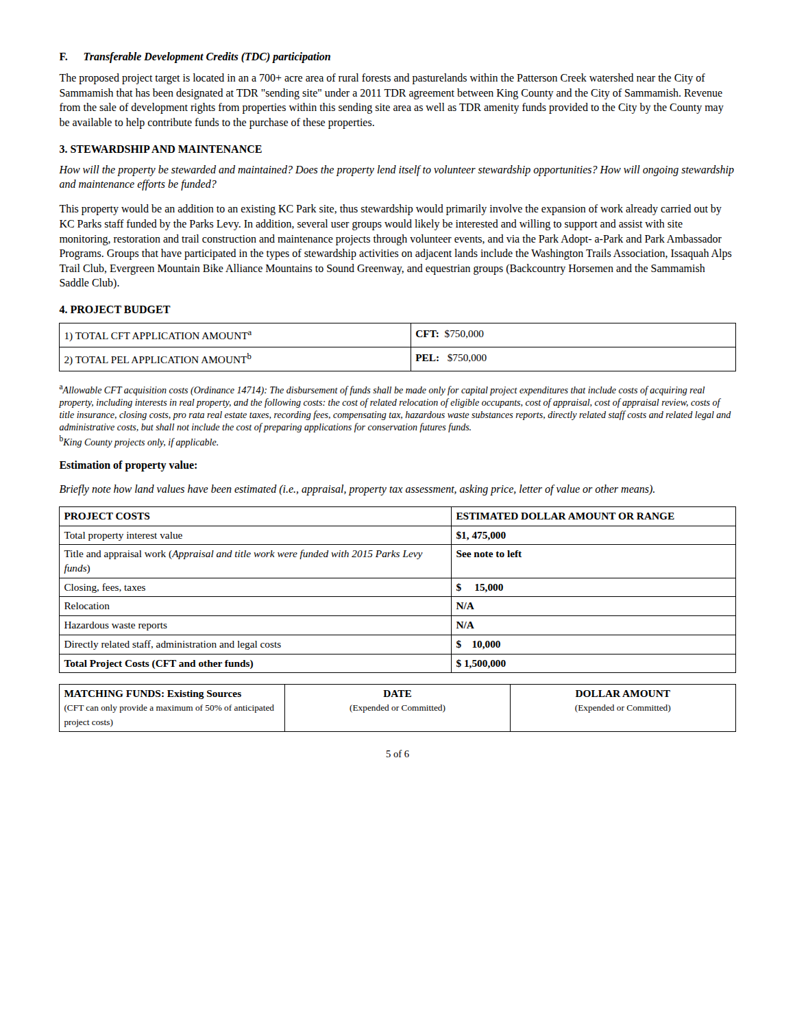F. Transferable Development Credits (TDC) participation
The proposed project target is located in an a 700+ acre area of rural forests and pasturelands within the Patterson Creek watershed near the City of Sammamish that has been designated at TDR "sending site" under a 2011 TDR agreement between King County and the City of Sammamish. Revenue from the sale of development rights from properties within this sending site area as well as TDR amenity funds provided to the City by the County may be available to help contribute funds to the purchase of these properties.
3. STEWARDSHIP AND MAINTENANCE
How will the property be stewarded and maintained? Does the property lend itself to volunteer stewardship opportunities? How will ongoing stewardship and maintenance efforts be funded?
This property would be an addition to an existing KC Park site, thus stewardship would primarily involve the expansion of work already carried out by KC Parks staff funded by the Parks Levy. In addition, several user groups would likely be interested and willing to support and assist with site monitoring, restoration and trail construction and maintenance projects through volunteer events, and via the Park Adopt- a-Park and Park Ambassador Programs. Groups that have participated in the types of stewardship activities on adjacent lands include the Washington Trails Association, Issaquah Alps Trail Club, Evergreen Mountain Bike Alliance Mountains to Sound Greenway, and equestrian groups (Backcountry Horsemen and the Sammamish Saddle Club).
4. PROJECT BUDGET
| 1) TOTAL CFT APPLICATION AMOUNT a | CFT: $750,000 |
| 2) TOTAL PEL APPLICATION AMOUNT b | PEL: $750,000 |
aAllowable CFT acquisition costs (Ordinance 14714): The disbursement of funds shall be made only for capital project expenditures that include costs of acquiring real property, including interests in real property, and the following costs: the cost of related relocation of eligible occupants, cost of appraisal, cost of appraisal review, costs of title insurance, closing costs, pro rata real estate taxes, recording fees, compensating tax, hazardous waste substances reports, directly related staff costs and related legal and administrative costs, but shall not include the cost of preparing applications for conservation futures funds.
bKing County projects only, if applicable.
Estimation of property value:
Briefly note how land values have been estimated (i.e., appraisal, property tax assessment, asking price, letter of value or other means).
| PROJECT COSTS | ESTIMATED DOLLAR AMOUNT OR RANGE |
| Total property interest value | $1, 475,000 |
| Title and appraisal work ( Appraisal and title work were funded with 2015 Parks Levy funds ) | See note to left |
| Closing, fees, taxes | $ 15,000 |
| Relocation | N/A |
| Hazardous waste reports | N/A |
| Directly related staff, administration and legal costs | $ 10,000 |
| Total Project Costs (CFT and other funds) | $ 1,500,000 |
| MATCHING FUNDS: Existing Sources (CFT can only provide a maximum of 50% of anticipated project costs) | DATE (Expended or Committed) | DOLLAR AMOUNT (Expended or Committed) |
5 of 6